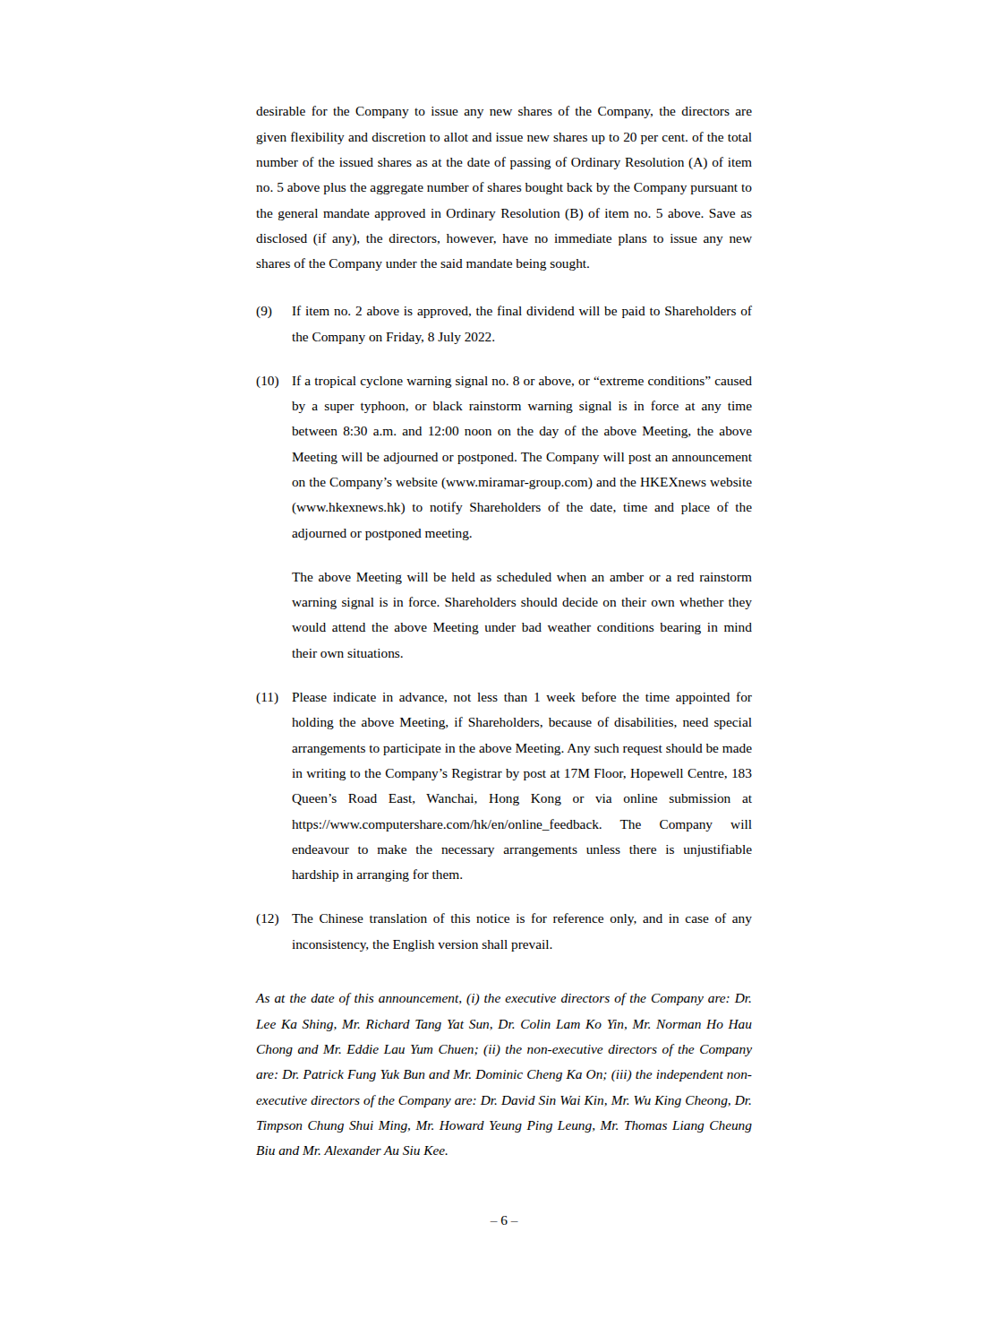desirable for the Company to issue any new shares of the Company, the directors are given flexibility and discretion to allot and issue new shares up to 20 per cent. of the total number of the issued shares as at the date of passing of Ordinary Resolution (A) of item no. 5 above plus the aggregate number of shares bought back by the Company pursuant to the general mandate approved in Ordinary Resolution (B) of item no. 5 above. Save as disclosed (if any), the directors, however, have no immediate plans to issue any new shares of the Company under the said mandate being sought.
(9)
If item no. 2 above is approved, the final dividend will be paid to Shareholders of the Company on Friday, 8 July 2022.
(10)
If a tropical cyclone warning signal no. 8 or above, or “extreme conditions” caused by a super typhoon, or black rainstorm warning signal is in force at any time between 8:30 a.m. and 12:00 noon on the day of the above Meeting, the above Meeting will be adjourned or postponed. The Company will post an announcement on the Company’s website (www.miramar-group.com) and the HKEXnews website (www.hkexnews.hk) to notify Shareholders of the date, time and place of the adjourned or postponed meeting.
The above Meeting will be held as scheduled when an amber or a red rainstorm warning signal is in force. Shareholders should decide on their own whether they would attend the above Meeting under bad weather conditions bearing in mind their own situations.
(11)
Please indicate in advance, not less than 1 week before the time appointed for holding the above Meeting, if Shareholders, because of disabilities, need special arrangements to participate in the above Meeting. Any such request should be made in writing to the Company’s Registrar by post at 17M Floor, Hopewell Centre, 183 Queen’s Road East, Wanchai, Hong Kong or via online submission at https://www.computershare.com/hk/en/online_feedback. The Company will endeavour to make the necessary arrangements unless there is unjustifiable hardship in arranging for them.
(12)
The Chinese translation of this notice is for reference only, and in case of any inconsistency, the English version shall prevail.
As at the date of this announcement, (i) the executive directors of the Company are: Dr. Lee Ka Shing, Mr. Richard Tang Yat Sun, Dr. Colin Lam Ko Yin, Mr. Norman Ho Hau Chong and Mr. Eddie Lau Yum Chuen; (ii) the non-executive directors of the Company are: Dr. Patrick Fung Yuk Bun and Mr. Dominic Cheng Ka On; (iii) the independent non-executive directors of the Company are: Dr. David Sin Wai Kin, Mr. Wu King Cheong, Dr. Timpson Chung Shui Ming, Mr. Howard Yeung Ping Leung, Mr. Thomas Liang Cheung Biu and Mr. Alexander Au Siu Kee.
– 6 –